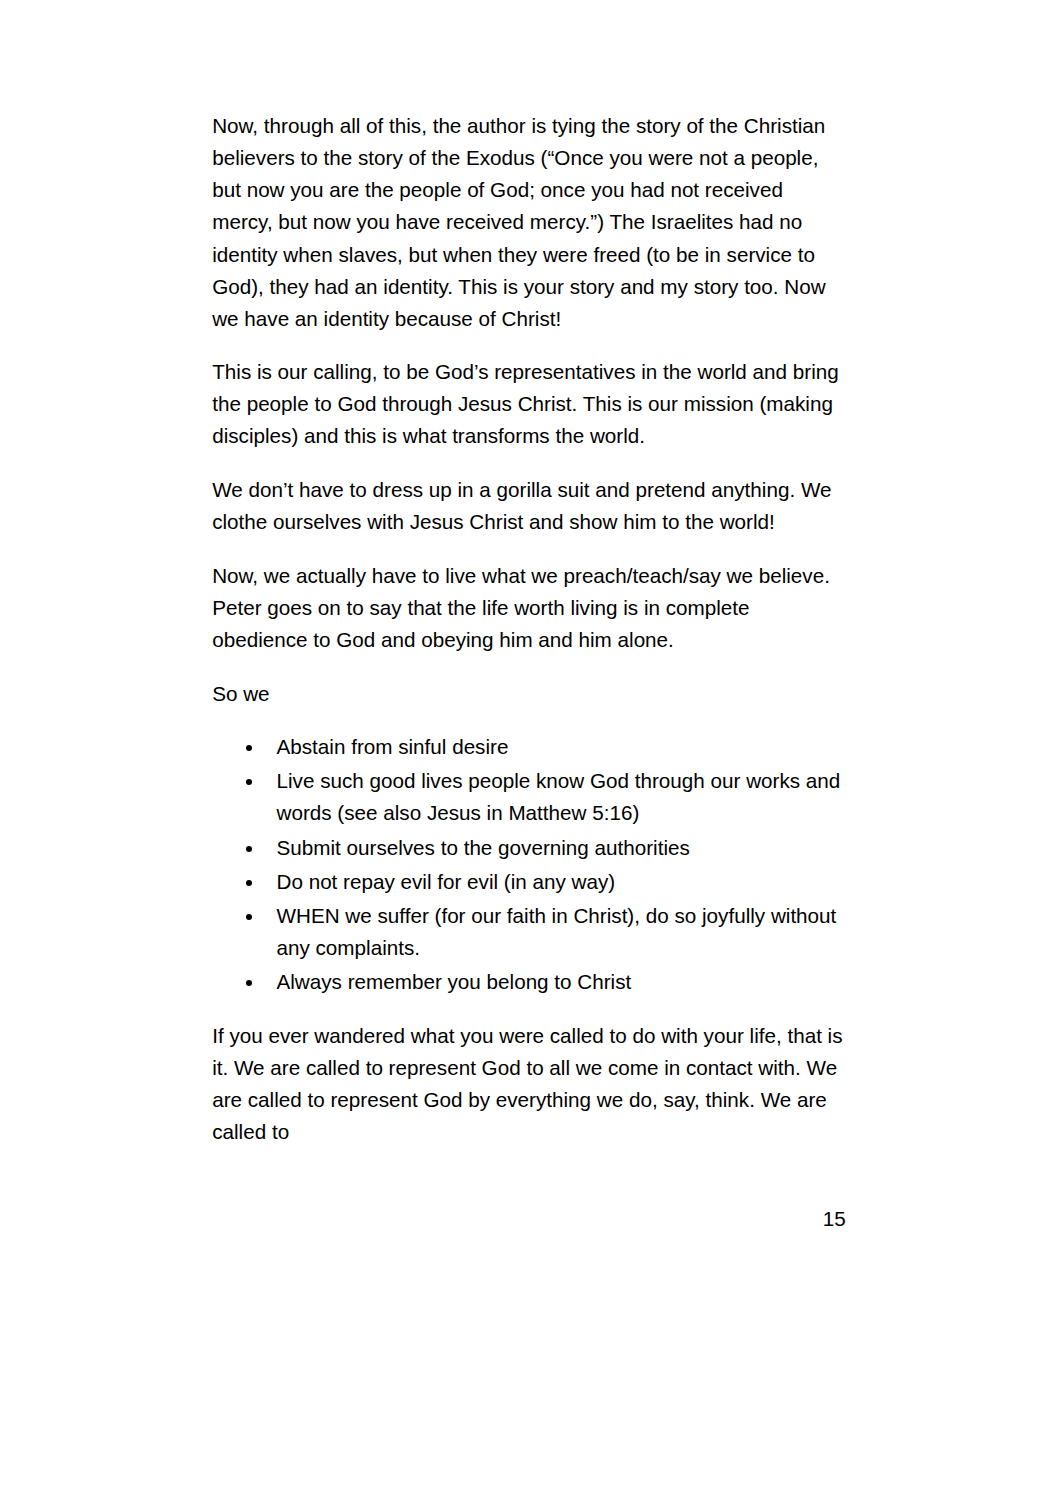Now, through all of this, the author is tying the story of the Christian believers to the story of the Exodus (“Once you were not a people, but now you are the people of God; once you had not received mercy, but now you have received mercy.”) The Israelites had no identity when slaves, but when they were freed (to be in service to God), they had an identity. This is your story and my story too. Now we have an identity because of Christ!
This is our calling, to be God’s representatives in the world and bring the people to God through Jesus Christ. This is our mission (making disciples) and this is what transforms the world.
We don’t have to dress up in a gorilla suit and pretend anything. We clothe ourselves with Jesus Christ and show him to the world!
Now, we actually have to live what we preach/teach/say we believe. Peter goes on to say that the life worth living is in complete obedience to God and obeying him and him alone.
So we
Abstain from sinful desire
Live such good lives people know God through our works and words (see also Jesus in Matthew 5:16)
Submit ourselves to the governing authorities
Do not repay evil for evil (in any way)
WHEN we suffer (for our faith in Christ), do so joyfully without any complaints.
Always remember you belong to Christ
If you ever wandered what you were called to do with your life, that is it. We are called to represent God to all we come in contact with. We are called to represent God by everything we do, say, think. We are called to
15